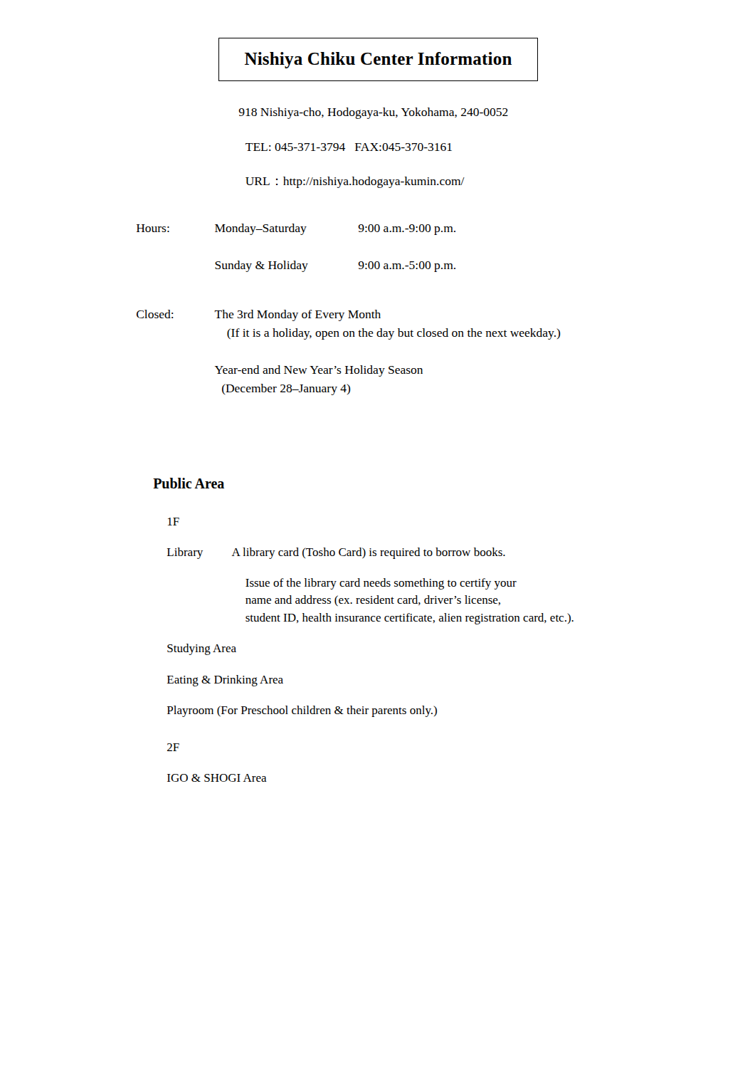Nishiya Chiku Center Information
918 Nishiya-cho, Hodogaya-ku, Yokohama, 240-0052
TEL: 045-371-3794 FAX:045-370-3161
URL：http://nishiya.hodogaya-kumin.com/
| Hours: | Monday–Saturday | 9:00 a.m.-9:00 p.m. |
| | Sunday & Holiday | 9:00 a.m.-5:00 p.m. |
| Closed: | The 3rd Monday of Every Month (If it is a holiday, open on the day but closed on the next weekday.) Year-end and New Year’s Holiday Season (December 28–January 4) |
Public Area
1F
Library
A library card (Tosho Card) is required to borrow books.
Issue of the library card needs something to certify your
name and address (ex. resident card, driver’s license,
student ID, health insurance certificate, alien registration card, etc.).
Studying Area
Eating & Drinking Area
Playroom (For Preschool children & their parents only.)
2F
IGO & SHOGI Area